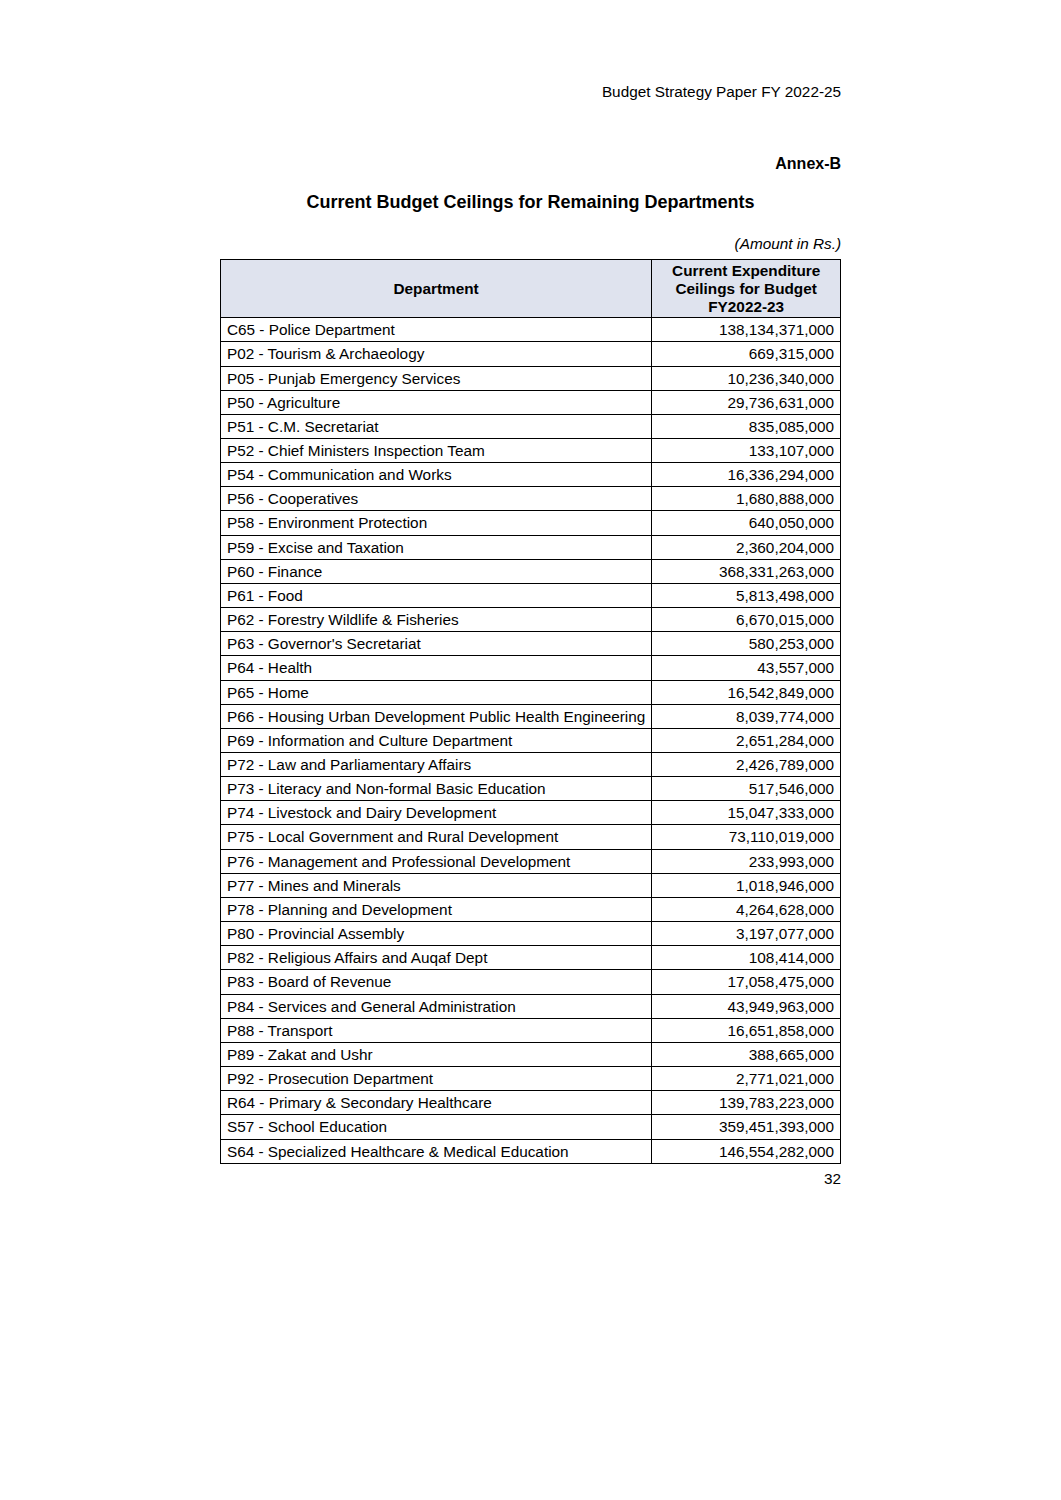Budget Strategy Paper FY 2022-25
Annex-B
Current Budget Ceilings for Remaining Departments
(Amount in Rs.)
| Department | Current Expenditure Ceilings for Budget FY2022-23 |
| --- | --- |
| C65 - Police Department | 138,134,371,000 |
| P02 - Tourism & Archaeology | 669,315,000 |
| P05 - Punjab Emergency Services | 10,236,340,000 |
| P50 - Agriculture | 29,736,631,000 |
| P51 - C.M. Secretariat | 835,085,000 |
| P52 - Chief Ministers Inspection Team | 133,107,000 |
| P54 - Communication and Works | 16,336,294,000 |
| P56 - Cooperatives | 1,680,888,000 |
| P58 - Environment Protection | 640,050,000 |
| P59 - Excise and Taxation | 2,360,204,000 |
| P60 - Finance | 368,331,263,000 |
| P61 - Food | 5,813,498,000 |
| P62 - Forestry Wildlife & Fisheries | 6,670,015,000 |
| P63 - Governor's Secretariat | 580,253,000 |
| P64 - Health | 43,557,000 |
| P65 - Home | 16,542,849,000 |
| P66 - Housing Urban Development Public Health Engineering | 8,039,774,000 |
| P69 - Information and Culture Department | 2,651,284,000 |
| P72 - Law and Parliamentary Affairs | 2,426,789,000 |
| P73 - Literacy and Non-formal Basic Education | 517,546,000 |
| P74 - Livestock and Dairy Development | 15,047,333,000 |
| P75 - Local Government and Rural Development | 73,110,019,000 |
| P76 - Management and Professional Development | 233,993,000 |
| P77 - Mines and Minerals | 1,018,946,000 |
| P78 - Planning and Development | 4,264,628,000 |
| P80 - Provincial Assembly | 3,197,077,000 |
| P82 - Religious Affairs and Auqaf Dept | 108,414,000 |
| P83 - Board of Revenue | 17,058,475,000 |
| P84 - Services and General Administration | 43,949,963,000 |
| P88 - Transport | 16,651,858,000 |
| P89 - Zakat and Ushr | 388,665,000 |
| P92 - Prosecution Department | 2,771,021,000 |
| R64 - Primary & Secondary Healthcare | 139,783,223,000 |
| S57 - School Education | 359,451,393,000 |
| S64 - Specialized Healthcare & Medical Education | 146,554,282,000 |
32